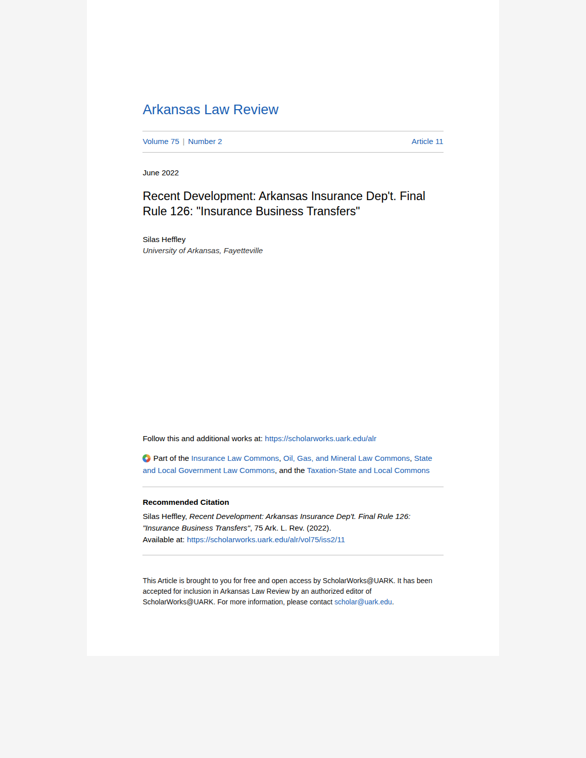Arkansas Law Review
Volume 75|Number 2
Article 11
June 2022
Recent Development: Arkansas Insurance Dep't. Final Rule 126: "Insurance Business Transfers"
Silas Heffley University of Arkansas, Fayetteville
Follow this and additional works at: https://scholarworks.uark.edu/alr
Part of the Insurance Law Commons, Oil, Gas, and Mineral Law Commons, State and Local Government Law Commons, and the Taxation-State and Local Commons
Recommended Citation
Silas Heffley, Recent Development: Arkansas Insurance Dep't. Final Rule 126: "Insurance Business Transfers", 75 Ark. L. Rev. (2022).
Available at: https://scholarworks.uark.edu/alr/vol75/iss2/11
This Article is brought to you for free and open access by ScholarWorks@UARK. It has been accepted for inclusion in Arkansas Law Review by an authorized editor of ScholarWorks@UARK. For more information, please contact scholar@uark.edu.